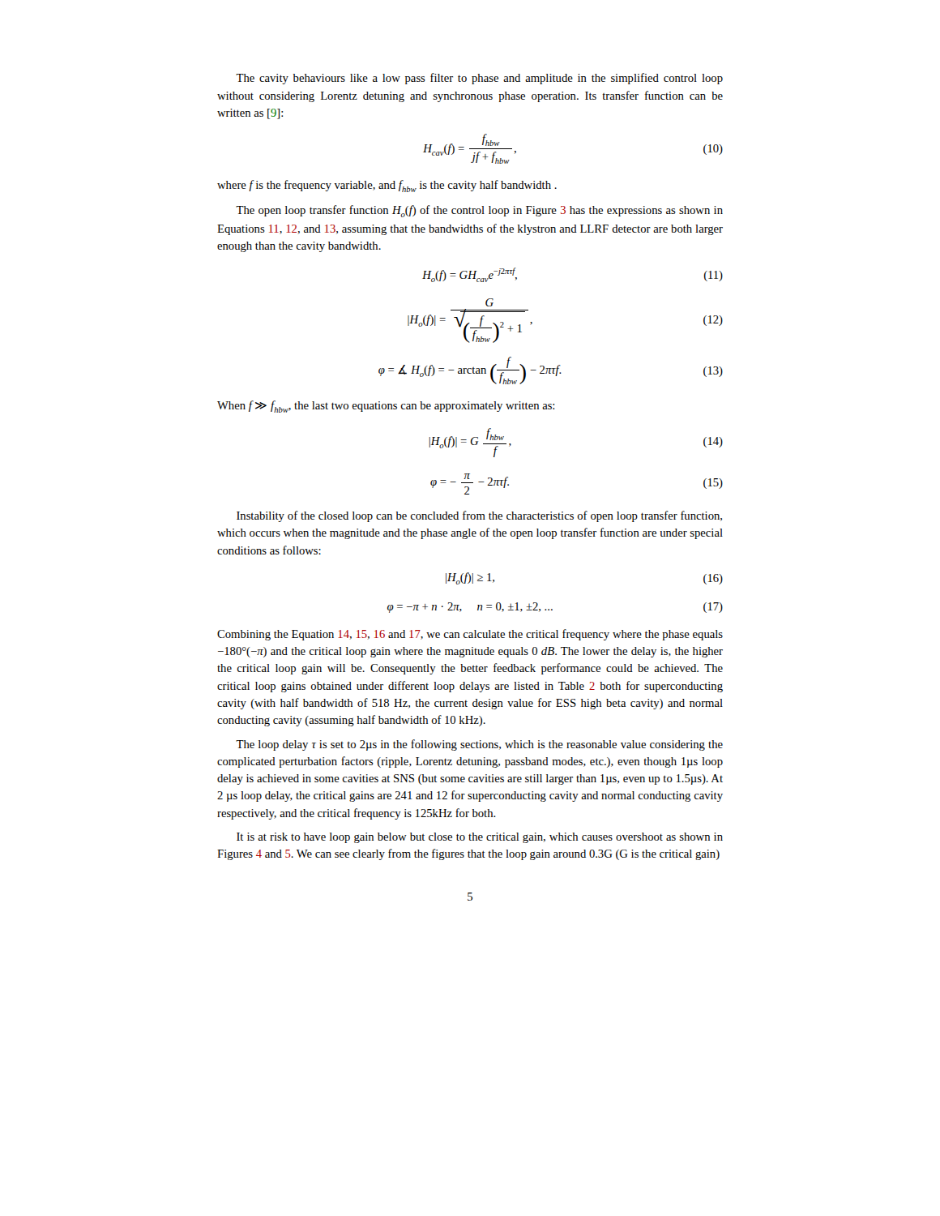The cavity behaviours like a low pass filter to phase and amplitude in the simplified control loop without considering Lorentz detuning and synchronous phase operation. Its transfer function can be written as [9]:
Hcav(f) = fhbw jf + fhbw , (10)
where f is the frequency variable, and fhbw is the cavity half bandwidth .
The open loop transfer function Ho(f) of the control loop in Figure 3 has the expressions as shown in Equations 11, 12, and 13, assuming that the bandwidths of the klystron and LLRF detector are both larger enough than the cavity bandwidth.
Ho(f) = GHcav e−j2πτf, (11)
|Ho(f)| = G (ffhbw) 2 + 1 , (12)
φ = ∡ Ho(f) = − arctan (ffhbw) − 2πτf. (13)
When f ≫ fhbw, the last two equations can be approximately written as:
|Ho(f)| = G fhbw f , (14)
φ = − π 2 − 2πτf. (15)
Instability of the closed loop can be concluded from the characteristics of open loop transfer function, which occurs when the magnitude and the phase angle of the open loop transfer function are under special conditions as follows:
|Ho(f)| ≥ 1, (16)
φ = −π + n · 2π, n = 0, ±1, ±2, ... (17)
Combining the Equation 14, 15, 16 and 17, we can calculate the critical frequency where the phase equals −180°(−π) and the critical loop gain where the magnitude equals 0 dB. The lower the delay is, the higher the critical loop gain will be. Consequently the better feedback performance could be achieved. The critical loop gains obtained under different loop delays are listed in Table 2 both for superconducting cavity (with half bandwidth of 518 Hz, the current design value for ESS high beta cavity) and normal conducting cavity (assuming half bandwidth of 10 kHz).
The loop delay τ is set to 2µs in the following sections, which is the reasonable value considering the complicated perturbation factors (ripple, Lorentz detuning, passband modes, etc.), even though 1µs loop delay is achieved in some cavities at SNS (but some cavities are still larger than 1µs, even up to 1.5µs). At 2 µs loop delay, the critical gains are 241 and 12 for superconducting cavity and normal conducting cavity respectively, and the critical frequency is 125kHz for both.
It is at risk to have loop gain below but close to the critical gain, which causes overshoot as shown in Figures 4 and 5. We can see clearly from the figures that the loop gain around 0.3G (G is the critical gain)
5